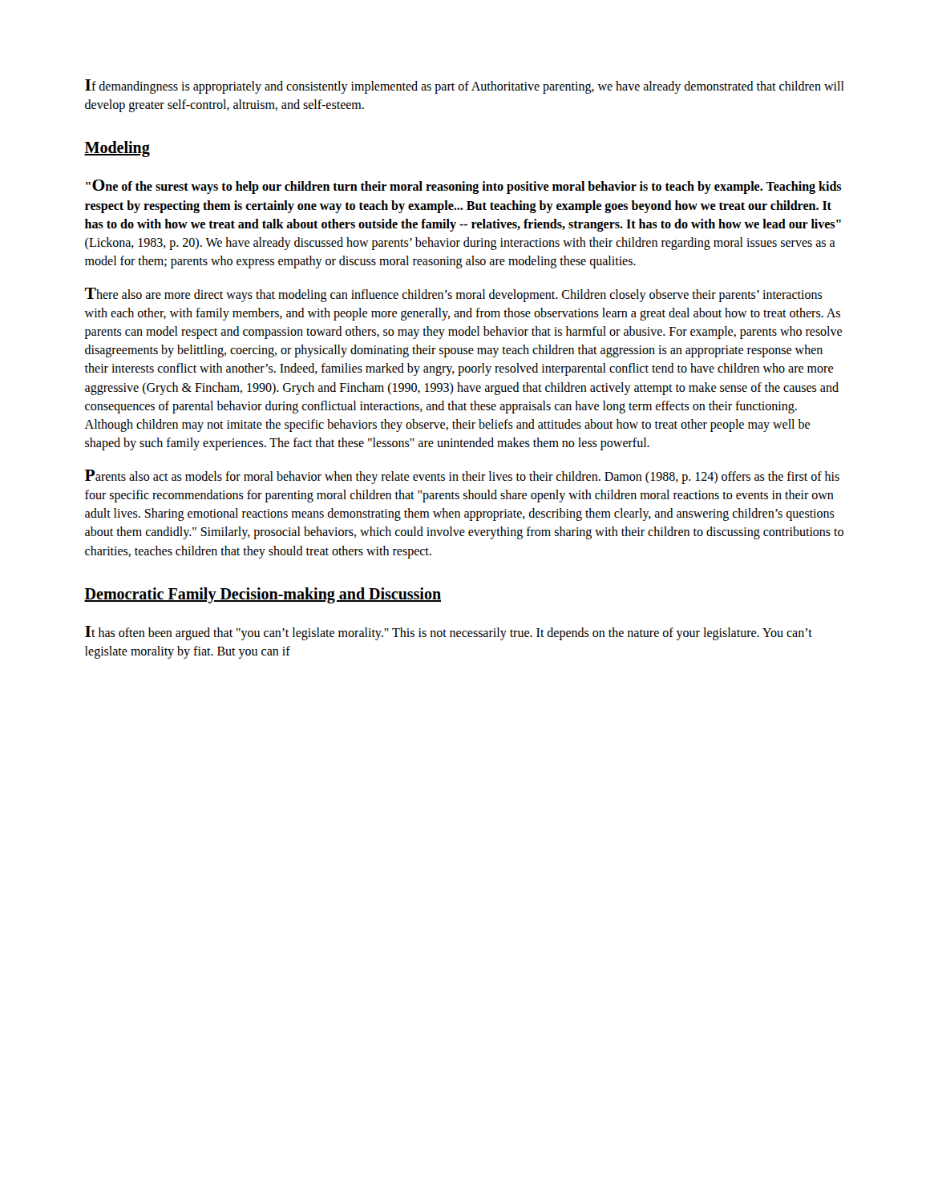If demandingness is appropriately and consistently implemented as part of Authoritative parenting, we have already demonstrated that children will develop greater self-control, altruism, and self-esteem.
Modeling
"One of the surest ways to help our children turn their moral reasoning into positive moral behavior is to teach by example. Teaching kids respect by respecting them is certainly one way to teach by example... But teaching by example goes beyond how we treat our children. It has to do with how we treat and talk about others outside the family -- relatives, friends, strangers. It has to do with how we lead our lives" (Lickona, 1983, p. 20). We have already discussed how parents’ behavior during interactions with their children regarding moral issues serves as a model for them; parents who express empathy or discuss moral reasoning also are modeling these qualities.
There also are more direct ways that modeling can influence children’s moral development. Children closely observe their parents’ interactions with each other, with family members, and with people more generally, and from those observations learn a great deal about how to treat others. As parents can model respect and compassion toward others, so may they model behavior that is harmful or abusive. For example, parents who resolve disagreements by belittling, coercing, or physically dominating their spouse may teach children that aggression is an appropriate response when their interests conflict with another’s. Indeed, families marked by angry, poorly resolved interparental conflict tend to have children who are more aggressive (Grych & Fincham, 1990). Grych and Fincham (1990, 1993) have argued that children actively attempt to make sense of the causes and consequences of parental behavior during conflictual interactions, and that these appraisals can have long term effects on their functioning. Although children may not imitate the specific behaviors they observe, their beliefs and attitudes about how to treat other people may well be shaped by such family experiences. The fact that these "lessons" are unintended makes them no less powerful.
Parents also act as models for moral behavior when they relate events in their lives to their children. Damon (1988, p. 124) offers as the first of his four specific recommendations for parenting moral children that "parents should share openly with children moral reactions to events in their own adult lives. Sharing emotional reactions means demonstrating them when appropriate, describing them clearly, and answering children’s questions about them candidly." Similarly, prosocial behaviors, which could involve everything from sharing with their children to discussing contributions to charities, teaches children that they should treat others with respect.
Democratic Family Decision-making and Discussion
It has often been argued that "you can’t legislate morality." This is not necessarily true. It depends on the nature of your legislature. You can’t legislate morality by fiat. But you can if